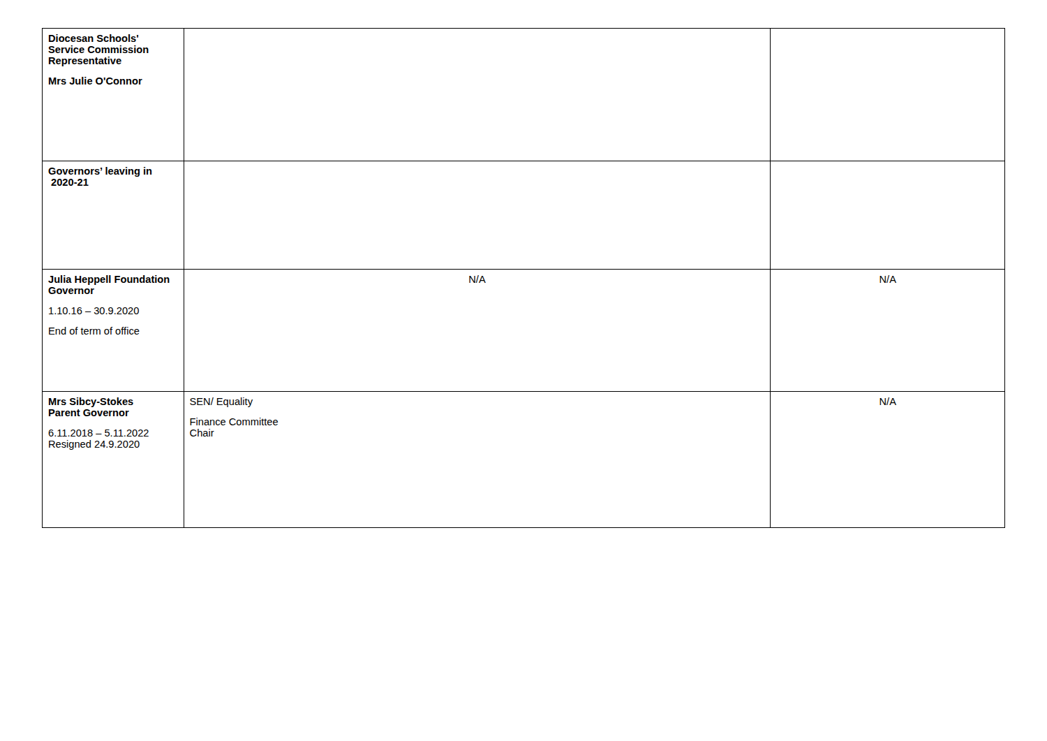| Diocesan Schools' Service Commission Representative Mrs Julie O'Connor | | |
| Governors’ leaving in 2020-21 | | |
| Julia Heppell Foundation Governor 1.10.16 – 30.9.2020 End of term of office | N/A | N/A |
| Mrs Sibcy-Stokes Parent Governor 6.11.2018 – 5.11.2022 Resigned 24.9.2020 | SEN/ Equality Finance Committee Chair | N/A |